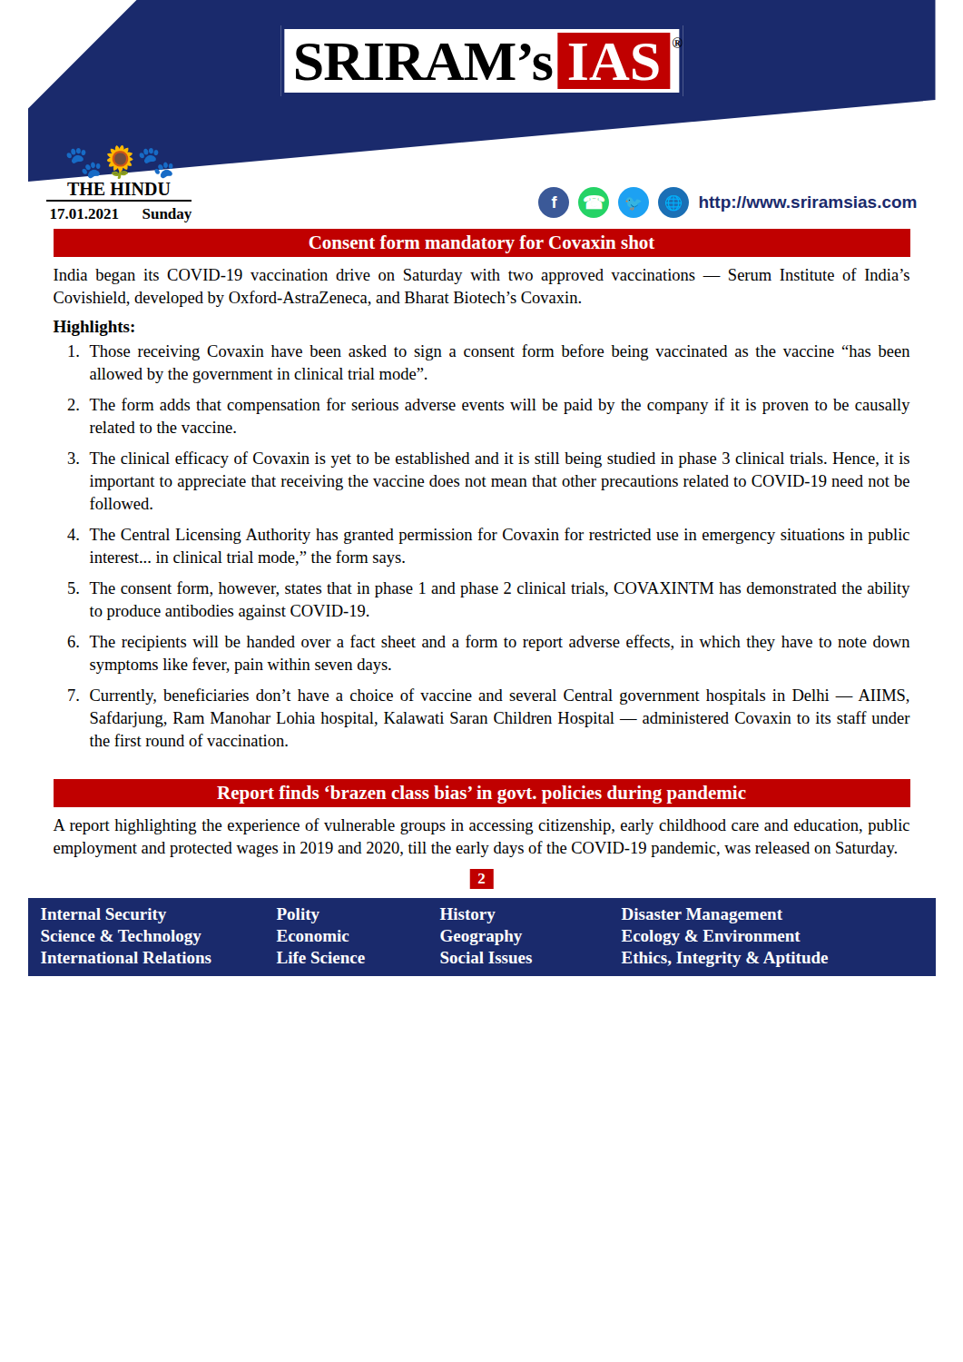SRIRAM’s IAS®
🐾🌻🐾
THE HINDU
17.01.2021 Sunday
f ☎ 🐦 🌐 http://www.sriramsias.com
Consent form mandatory for Covaxin shot
India began its COVID-19 vaccination drive on Saturday with two approved vaccinations — Serum Institute of India’s Covishield, developed by Oxford-AstraZeneca, and Bharat Biotech’s Covaxin.
Highlights:
Those receiving Covaxin have been asked to sign a consent form before being vaccinated as the vaccine “has been allowed by the government in clinical trial mode”.
The form adds that compensation for serious adverse events will be paid by the company if it is proven to be causally related to the vaccine.
The clinical efficacy of Covaxin is yet to be established and it is still being studied in phase 3 clinical trials. Hence, it is important to appreciate that receiving the vaccine does not mean that other precautions related to COVID-19 need not be followed.
The Central Licensing Authority has granted permission for Covaxin for restricted use in emergency situations in public interest... in clinical trial mode,” the form says.
The consent form, however, states that in phase 1 and phase 2 clinical trials, COVAXINTM has demonstrated the ability to produce antibodies against COVID-19.
The recipients will be handed over a fact sheet and a form to report adverse effects, in which they have to note down symptoms like fever, pain within seven days.
Currently, beneficiaries don’t have a choice of vaccine and several Central government hospitals in Delhi — AIIMS, Safdarjung, Ram Manohar Lohia hospital, Kalawati Saran Children Hospital — administered Covaxin to its staff under the first round of vaccination.
Report finds ‘brazen class bias’ in govt. policies during pandemic
A report highlighting the experience of vulnerable groups in accessing citizenship, early childhood care and education, public employment and protected wages in 2019 and 2020, till the early days of the COVID-19 pandemic, was released on Saturday.
2
| Internal Security | Polity | History | Disaster Management |
| Science & Technology | Economic | Geography | Ecology & Environment |
| International Relations | Life Science | Social Issues | Ethics, Integrity & Aptitude |